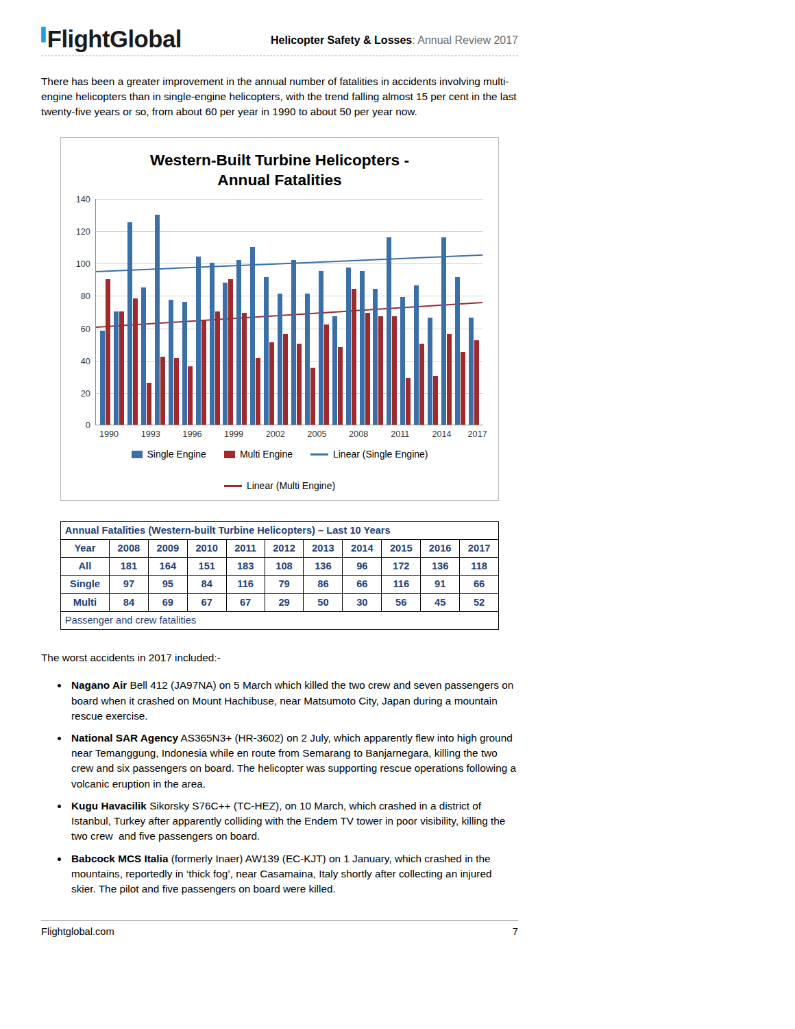▌Flight Global
Helicopter Safety & Losses: Annual Review 2017
There has been a greater improvement in the annual number of fatalities in accidents involving multi-engine helicopters than in single-engine helicopters, with the trend falling almost 15 per cent in the last twenty-five years or so, from about 60 per year in 1990 to about 50 per year now.
Western-Built Turbine Helicopters -
Annual Fatalities
140
120
100
80
60
40
20
0
1990 1993 1996 1999 2002 2005 2008 2011 2014 2017
Single Engine
Multi Engine
Linear (Single Engine)
Linear (Multi Engine)
Annual Fatalities (Western-built Turbine Helicopters) – Last 10 Years
| Year | 2008 | 2009 | 2010 | 2011 | 2012 | 2013 | 2014 | 2015 | 2016 | 2017 |
| --- | --- | --- | --- | --- | --- | --- | --- | --- | --- | --- |
| All | 181 | 164 | 151 | 183 | 108 | 136 | 96 | 172 | 136 | 118 |
| Single | 97 | 95 | 84 | 116 | 79 | 86 | 66 | 116 | 91 | 66 |
| Multi | 84 | 69 | 67 | 67 | 29 | 50 | 30 | 56 | 45 | 52 |
| Passenger and crew fatalities |
The worst accidents in 2017 included:-
Nagano Air Bell 412 (JA97NA) on 5 March which killed the two crew and seven passengers on board when it crashed on Mount Hachibuse, near Matsumoto City, Japan during a mountain rescue exercise.
National SAR Agency AS365N3+ (HR-3602) on 2 July, which apparently flew into high ground near Temanggung, Indonesia while en route from Semarang to Banjarnegara, killing the two crew and six passengers on board. The helicopter was supporting rescue operations following a volcanic eruption in the area.
Kugu Havacilik Sikorsky S76C++ (TC-HEZ), on 10 March, which crashed in a district of Istanbul, Turkey after apparently colliding with the Endem TV tower in poor visibility, killing the two crew and five passengers on board.
Babcock MCS Italia (formerly Inaer) AW139 (EC-KJT) on 1 January, which crashed in the mountains, reportedly in ‘thick fog’, near Casamaina, Italy shortly after collecting an injured skier. The pilot and five passengers on board were killed.
Flightglobal.com 7